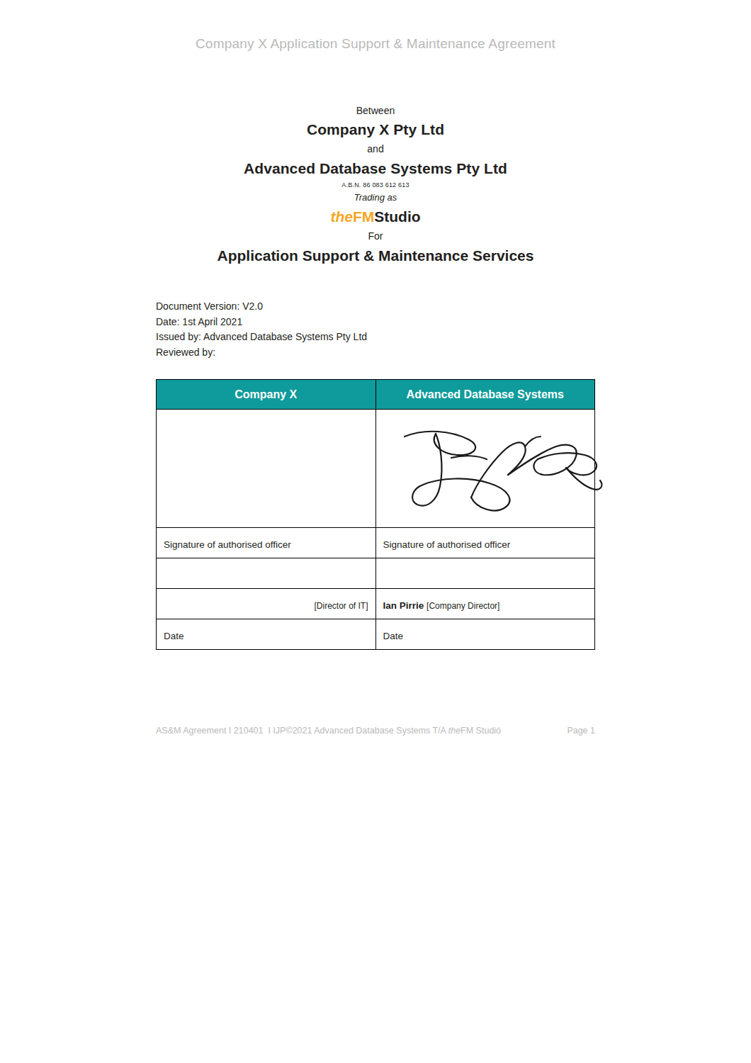Company X Application Support & Maintenance Agreement
Between
Company X Pty Ltd
and
Advanced Database Systems Pty Ltd
A.B.N. 86 083 612 613
Trading as
the FM Studio
For
Application Support & Maintenance Services
Document Version: V2.0
Date: 1st April 2021
Issued by: Advanced Database Systems Pty Ltd
Reviewed by:
| Company X | Advanced Database Systems |
| --- | --- |
| Signature of authorised officer | Signature of authorised officer |
| [Director of IT] | Ian Pirrie [Company Director] |
| Date | Date |
AS&M Agreement I 210401 I IJP©2021 Advanced Database Systems T/A the FM Studió
Page 1